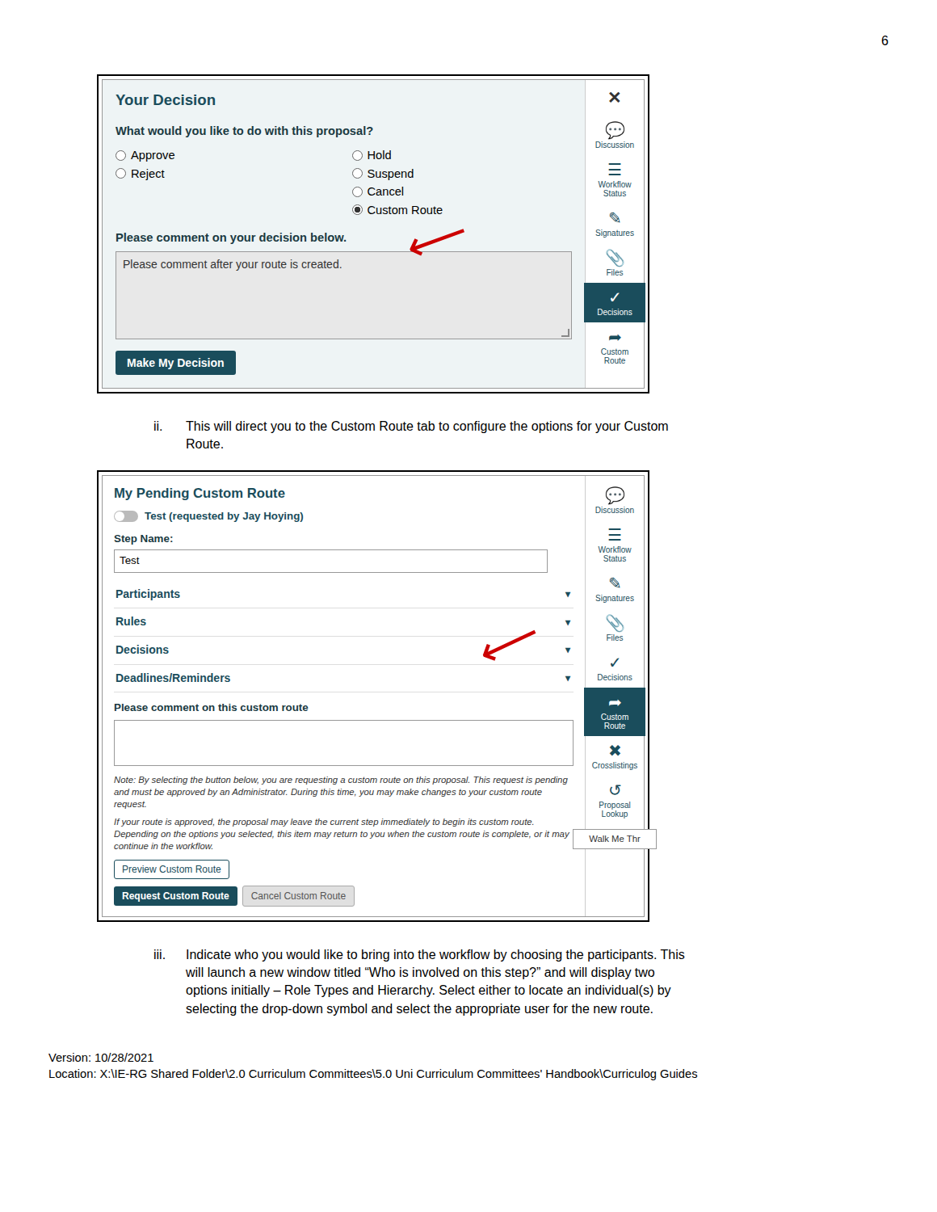6
Your Decision
What would you like to do with this proposal?
Approve
Hold
Reject
Suspend
Cancel
Custom Route
Please comment on your decision below.
Please comment after your route is created.
Make My Decision
✕
💬Discussion
☰Workflow
Status
✎Signatures
📎Files
✓Decisions
➦Custom
Route
⟵
ii.
This will direct you to the Custom Route tab to configure the options for your Custom Route.
My Pending Custom Route
Test (requested by Jay Hoying)
Step Name:
Test
Participants▾
Rules▾
Decisions▾
Deadlines/Reminders▾
Please comment on this custom route
Note: By selecting the button below, you are requesting a custom route on this proposal. This request is pending and must be approved by an Administrator. During this time, you may make changes to your custom route request.
If your route is approved, the proposal may leave the current step immediately to begin its custom route. Depending on the options you selected, this item may return to you when the custom route is complete, or it may continue in the workflow.
Preview Custom Route
Request Custom Route Cancel Custom Route
💬Discussion
☰Workflow
Status
✎Signatures
📎Files
✓Decisions
➦Custom
Route
✖Crosslistings
↺Proposal
Lookup
Walk Me Thr
⟵
iii.
Indicate who you would like to bring into the workflow by choosing the participants. This will launch a new window titled “Who is involved on this step?” and will display two options initially – Role Types and Hierarchy. Select either to locate an individual(s) by selecting the drop-down symbol and select the appropriate user for the new route.
Version: 10/28/2021
Location: X:\IE-RG Shared Folder\2.0 Curriculum Committees\5.0 Uni Curriculum Committees' Handbook\Curriculog Guides